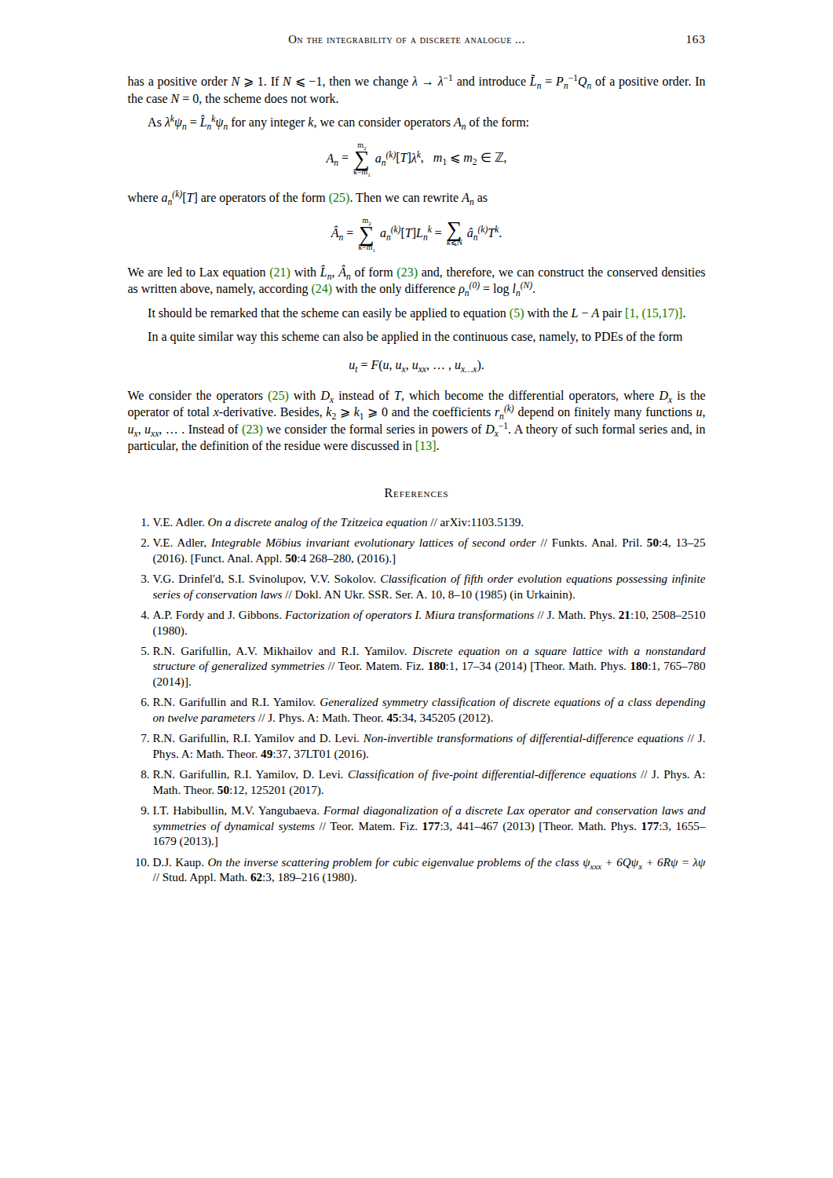On the integrability of a discrete analogue ... 163
has a positive order N ⩾ 1. If N ⩽ −1, then we change λ → λ−1 and introduce L̃n = Pn−1Qn of a positive order. In the case N = 0, the scheme does not work.
As λkψn = L̂nkψn for any integer k, we can consider operators An of the form:
An = m2∑k=m1 an(k)[T]λk, m1 ⩽ m2 ∈ ℤ,
where an(k)[T] are operators of the form (25). Then we can rewrite An as
Ân = m2∑k=m1 an(k)[T]Lnk = ∑k⩽N̂ ân(k)Tk.
We are led to Lax equation (21) with L̂n, Ân of form (23) and, therefore, we can construct the conserved densities as written above, namely, according (24) with the only difference ρn(0) = log ln(N).
It should be remarked that the scheme can easily be applied to equation (5) with the L − A pair [1, (15,17)].
In a quite similar way this scheme can also be applied in the continuous case, namely, to PDEs of the form
ut = F(u, ux, uxx, … , ux…x).
We consider the operators (25) with Dx instead of T, which become the differential operators, where Dx is the operator of total x-derivative. Besides, k2 ⩾ k1 ⩾ 0 and the coefficients rn(k) depend on finitely many functions u, ux, uxx, … . Instead of (23) we consider the formal series in powers of Dx−1. A theory of such formal series and, in particular, the definition of the residue were discussed in [13].
References
V.E. Adler. On a discrete analog of the Tzitzeica equation // arXiv:1103.5139.
V.E. Adler, Integrable Möbius invariant evolutionary lattices of second order // Funkts. Anal. Pril. 50:4, 13–25 (2016). [Funct. Anal. Appl. 50:4 268–280, (2016).]
V.G. Drinfel'd, S.I. Svinolupov, V.V. Sokolov. Classification of fifth order evolution equations possessing infinite series of conservation laws // Dokl. AN Ukr. SSR. Ser. A. 10, 8–10 (1985) (in Urkainin).
A.P. Fordy and J. Gibbons. Factorization of operators I. Miura transformations // J. Math. Phys. 21:10, 2508–2510 (1980).
R.N. Garifullin, A.V. Mikhailov and R.I. Yamilov. Discrete equation on a square lattice with a nonstandard structure of generalized symmetries // Teor. Matem. Fiz. 180:1, 17–34 (2014) [Theor. Math. Phys. 180:1, 765–780 (2014)].
R.N. Garifullin and R.I. Yamilov. Generalized symmetry classification of discrete equations of a class depending on twelve parameters // J. Phys. A: Math. Theor. 45:34, 345205 (2012).
R.N. Garifullin, R.I. Yamilov and D. Levi. Non-invertible transformations of differential-difference equations // J. Phys. A: Math. Theor. 49:37, 37LT01 (2016).
R.N. Garifullin, R.I. Yamilov, D. Levi. Classification of five-point differential-difference equations // J. Phys. A: Math. Theor. 50:12, 125201 (2017).
I.T. Habibullin, M.V. Yangubaeva. Formal diagonalization of a discrete Lax operator and conservation laws and symmetries of dynamical systems // Teor. Matem. Fiz. 177:3, 441–467 (2013) [Theor. Math. Phys. 177:3, 1655–1679 (2013).]
D.J. Kaup. On the inverse scattering problem for cubic eigenvalue problems of the class ψxxx + 6Qψx + 6Rψ = λψ // Stud. Appl. Math. 62:3, 189–216 (1980).